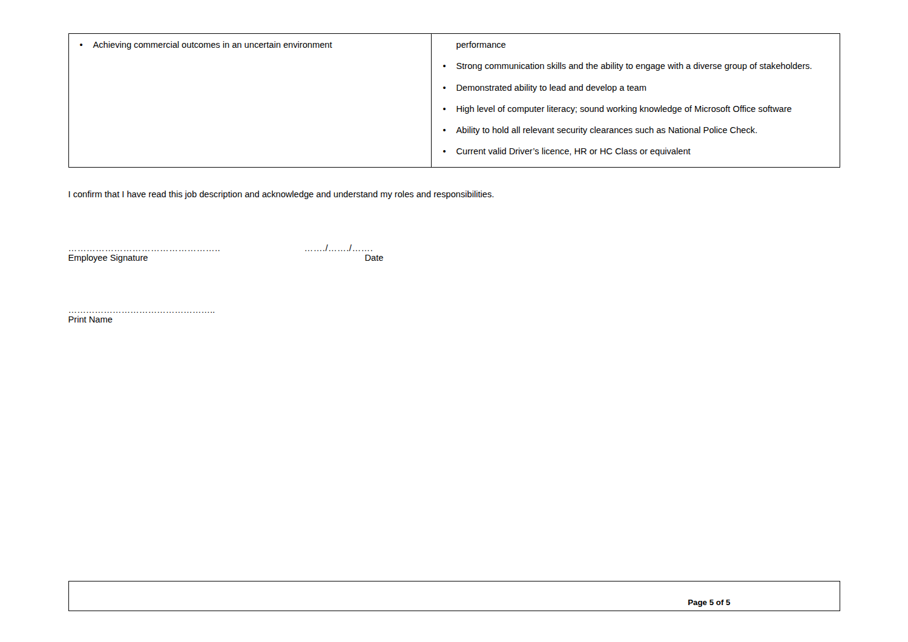| Achieving commercial outcomes in an uncertain environment | performance Strong communication skills and the ability to engage with a diverse group of stakeholders. Demonstrated ability to lead and develop a team High level of computer literacy; sound working knowledge of Microsoft Office software Ability to hold all relevant security clearances such as National Police Check. Current valid Driver’s licence, HR or HC Class or equivalent |
I confirm that I have read this job description and acknowledge and understand my roles and responsibilities.
…………………………………………..
……./……./…….
Employee Signature
Date
…………………………………………..
Print Name
Page 5 of 5